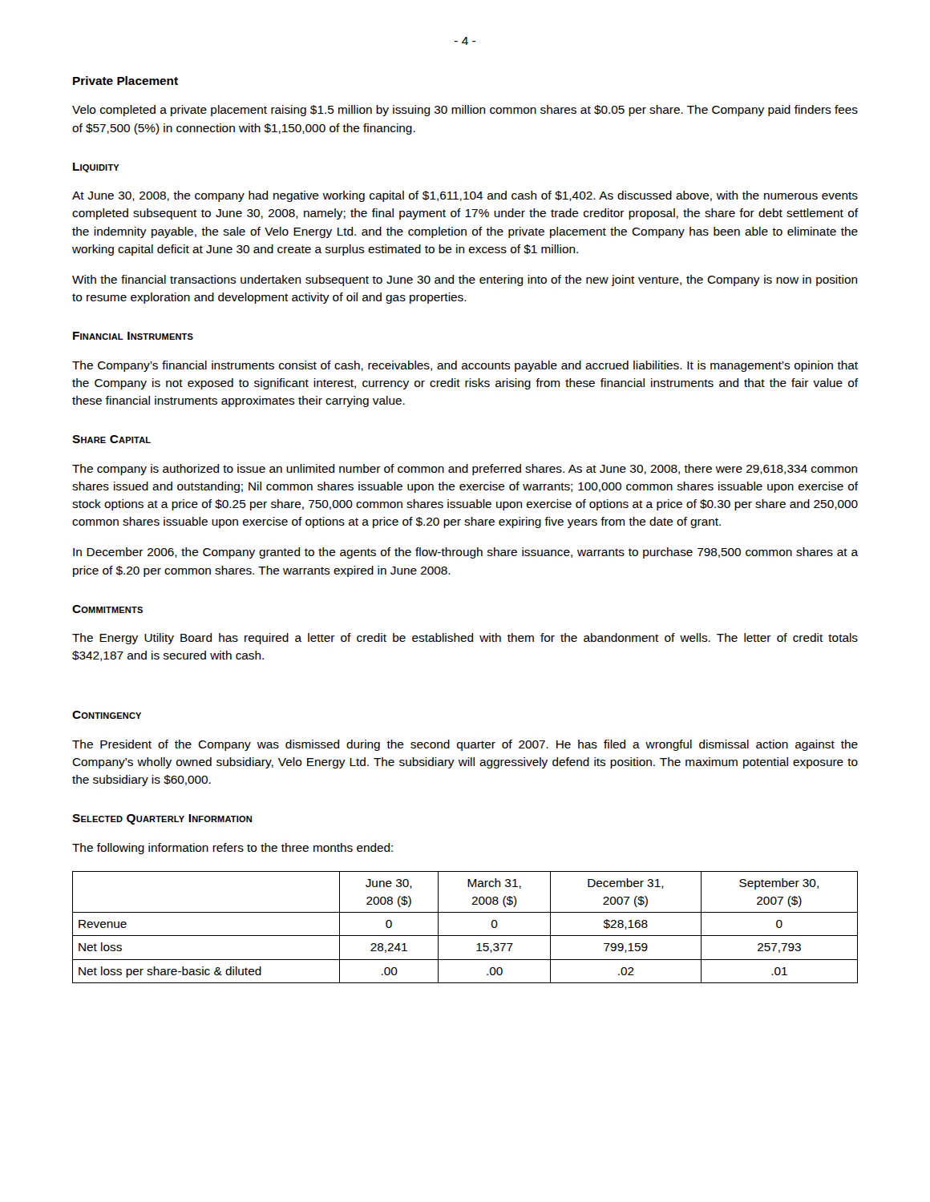- 4 -
Private Placement
Velo completed a private placement raising $1.5 million by issuing 30 million common shares at $0.05 per share. The Company paid finders fees of $57,500 (5%) in connection with $1,150,000 of the financing.
Liquidity
At June 30, 2008, the company had negative working capital of $1,611,104 and cash of $1,402. As discussed above, with the numerous events completed subsequent to June 30, 2008, namely; the final payment of 17% under the trade creditor proposal, the share for debt settlement of the indemnity payable, the sale of Velo Energy Ltd. and the completion of the private placement the Company has been able to eliminate the working capital deficit at June 30 and create a surplus estimated to be in excess of $1 million.
With the financial transactions undertaken subsequent to June 30 and the entering into of the new joint venture, the Company is now in position to resume exploration and development activity of oil and gas properties.
Financial Instruments
The Company’s financial instruments consist of cash, receivables, and accounts payable and accrued liabilities. It is management’s opinion that the Company is not exposed to significant interest, currency or credit risks arising from these financial instruments and that the fair value of these financial instruments approximates their carrying value.
Share Capital
The company is authorized to issue an unlimited number of common and preferred shares. As at June 30, 2008, there were 29,618,334 common shares issued and outstanding; Nil common shares issuable upon the exercise of warrants; 100,000 common shares issuable upon exercise of stock options at a price of $0.25 per share, 750,000 common shares issuable upon exercise of options at a price of $0.30 per share and 250,000 common shares issuable upon exercise of options at a price of $.20 per share expiring five years from the date of grant.
In December 2006, the Company granted to the agents of the flow-through share issuance, warrants to purchase 798,500 common shares at a price of $.20 per common shares. The warrants expired in June 2008.
Commitments
The Energy Utility Board has required a letter of credit be established with them for the abandonment of wells. The letter of credit totals $342,187 and is secured with cash.
Contingency
The President of the Company was dismissed during the second quarter of 2007. He has filed a wrongful dismissal action against the Company’s wholly owned subsidiary, Velo Energy Ltd. The subsidiary will aggressively defend its position. The maximum potential exposure to the subsidiary is $60,000.
Selected Quarterly Information
The following information refers to the three months ended:
| | June 30, 2008 ($) | March 31, 2008 ($) | December 31, 2007 ($) | September 30, 2007 ($) |
| --- | --- | --- | --- | --- |
| Revenue | 0 | 0 | $28,168 | 0 |
| Net loss | 28,241 | 15,377 | 799,159 | 257,793 |
| Net loss per share-basic & diluted | .00 | .00 | .02 | .01 |